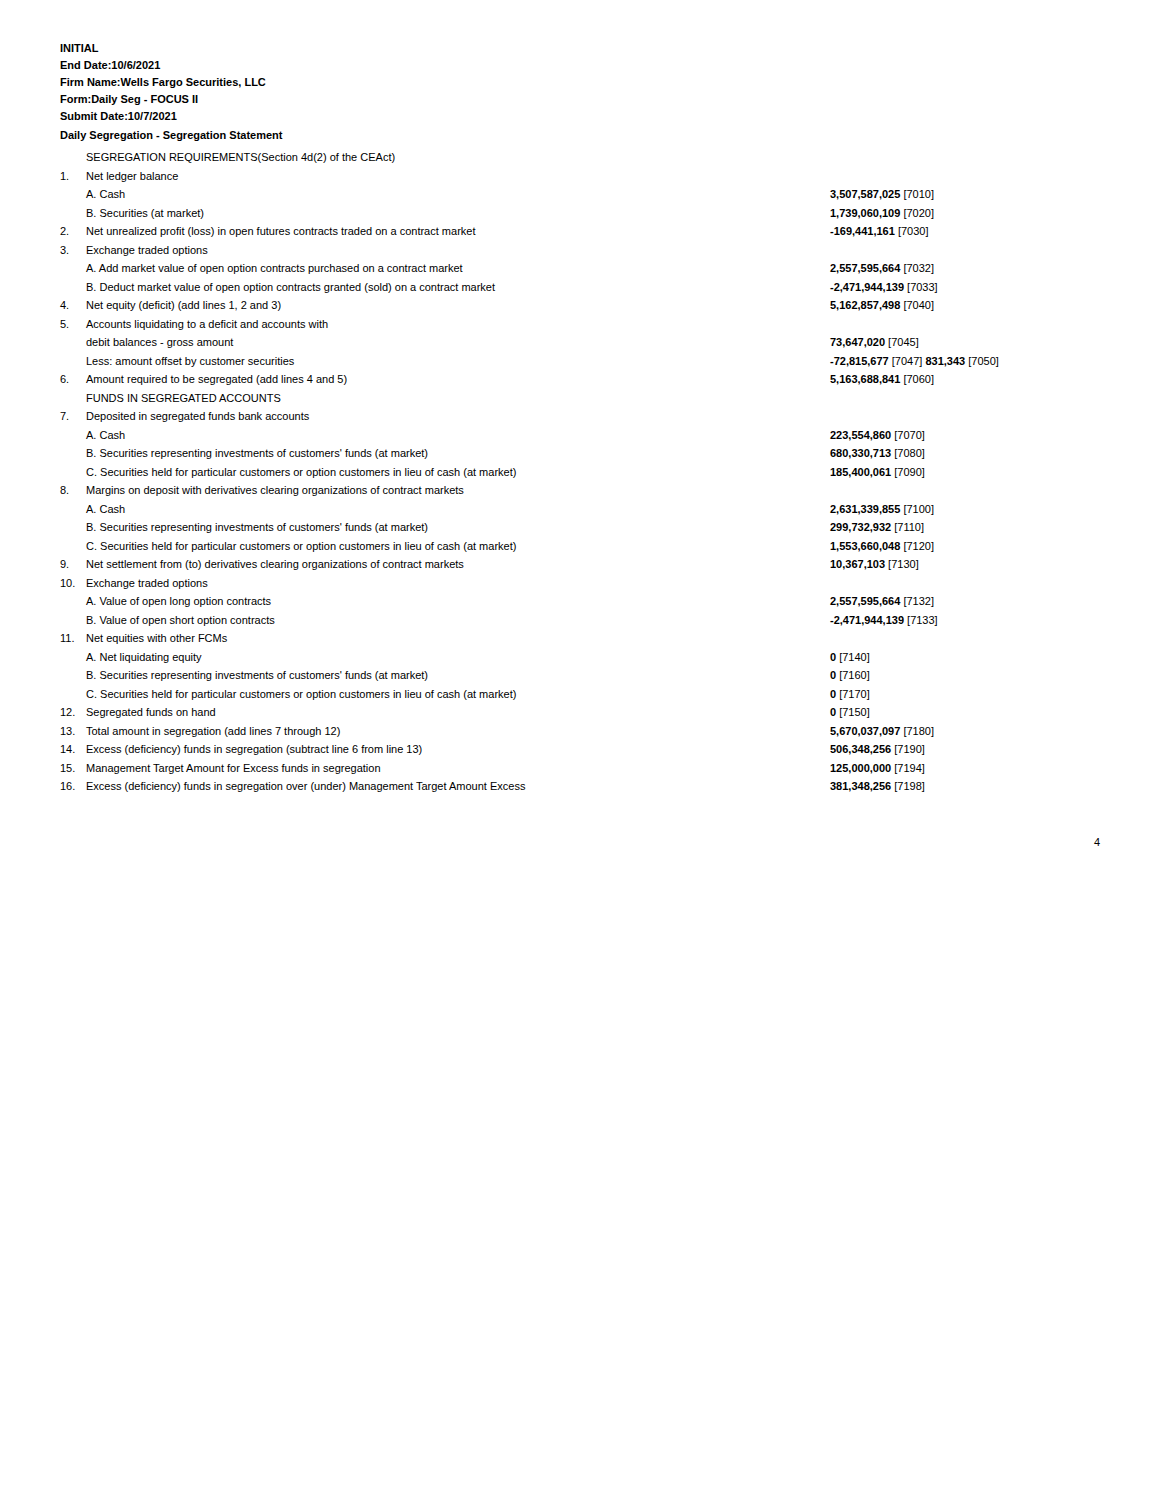INITIAL
End Date:10/6/2021
Firm Name:Wells Fargo Securities, LLC
Form:Daily Seg - FOCUS II
Submit Date:10/7/2021
Daily Segregation - Segregation Statement
| | SEGREGATION REQUIREMENTS(Section 4d(2) of the CEAct) | |
| 1. | Net ledger balance | |
| | A. Cash | 3,507,587,025 [7010] |
| | B. Securities (at market) | 1,739,060,109 [7020] |
| 2. | Net unrealized profit (loss) in open futures contracts traded on a contract market | -169,441,161 [7030] |
| 3. | Exchange traded options | |
| | A. Add market value of open option contracts purchased on a contract market | 2,557,595,664 [7032] |
| | B. Deduct market value of open option contracts granted (sold) on a contract market | -2,471,944,139 [7033] |
| 4. | Net equity (deficit) (add lines 1, 2 and 3) | 5,162,857,498 [7040] |
| 5. | Accounts liquidating to a deficit and accounts with | |
| | debit balances - gross amount | 73,647,020 [7045] |
| | Less: amount offset by customer securities | -72,815,677 [7047] 831,343 [7050] |
| 6. | Amount required to be segregated (add lines 4 and 5) | 5,163,688,841 [7060] |
| | FUNDS IN SEGREGATED ACCOUNTS | |
| 7. | Deposited in segregated funds bank accounts | |
| | A. Cash | 223,554,860 [7070] |
| | B. Securities representing investments of customers' funds (at market) | 680,330,713 [7080] |
| | C. Securities held for particular customers or option customers in lieu of cash (at market) | 185,400,061 [7090] |
| 8. | Margins on deposit with derivatives clearing organizations of contract markets | |
| | A. Cash | 2,631,339,855 [7100] |
| | B. Securities representing investments of customers' funds (at market) | 299,732,932 [7110] |
| | C. Securities held for particular customers or option customers in lieu of cash (at market) | 1,553,660,048 [7120] |
| 9. | Net settlement from (to) derivatives clearing organizations of contract markets | 10,367,103 [7130] |
| 10. | Exchange traded options | |
| | A. Value of open long option contracts | 2,557,595,664 [7132] |
| | B. Value of open short option contracts | -2,471,944,139 [7133] |
| 11. | Net equities with other FCMs | |
| | A. Net liquidating equity | 0 [7140] |
| | B. Securities representing investments of customers' funds (at market) | 0 [7160] |
| | C. Securities held for particular customers or option customers in lieu of cash (at market) | 0 [7170] |
| 12. | Segregated funds on hand | 0 [7150] |
| 13. | Total amount in segregation (add lines 7 through 12) | 5,670,037,097 [7180] |
| 14. | Excess (deficiency) funds in segregation (subtract line 6 from line 13) | 506,348,256 [7190] |
| 15. | Management Target Amount for Excess funds in segregation | 125,000,000 [7194] |
| 16. | Excess (deficiency) funds in segregation over (under) Management Target Amount Excess | 381,348,256 [7198] |
4